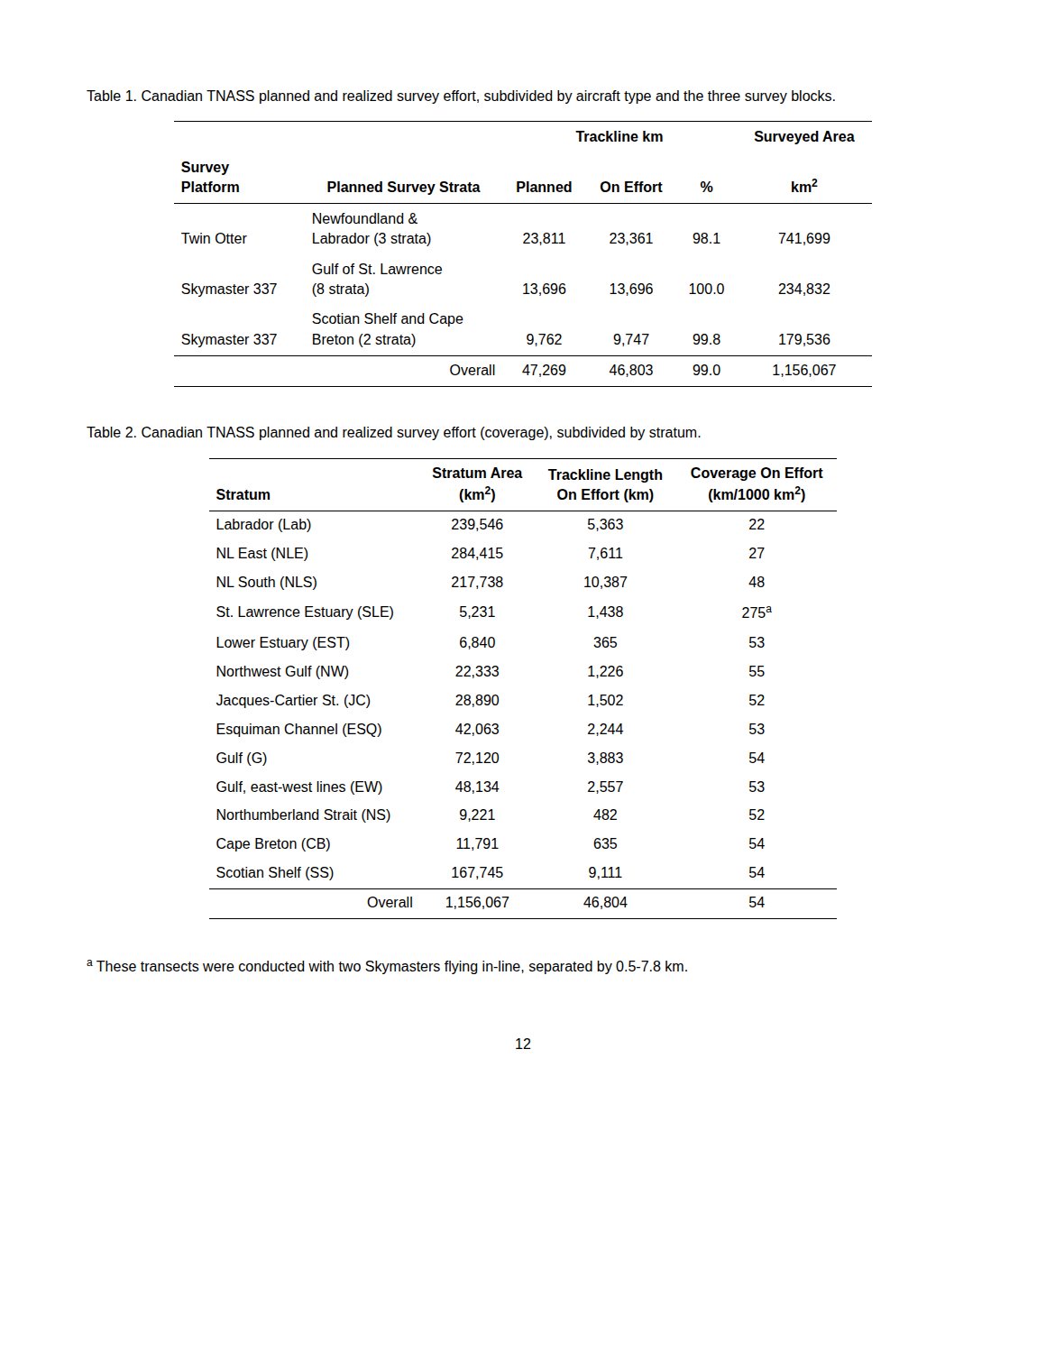Table 1. Canadian TNASS planned and realized survey effort, subdivided by aircraft type and the three survey blocks.
| | | Trackline km | Surveyed Area |
| --- | --- | --- | --- |
| Survey Platform | Planned Survey Strata | Planned | On Effort | % | km 2 |
| Twin Otter | Newfoundland & Labrador (3 strata) | 23,811 | 23,361 | 98.1 | 741,699 |
| Skymaster 337 | Gulf of St. Lawrence (8 strata) | 13,696 | 13,696 | 100.0 | 234,832 |
| Skymaster 337 | Scotian Shelf and Cape Breton (2 strata) | 9,762 | 9,747 | 99.8 | 179,536 |
| | Overall | 47,269 | 46,803 | 99.0 | 1,156,067 |
Table 2. Canadian TNASS planned and realized survey effort (coverage), subdivided by stratum.
| Stratum | Stratum Area (km 2 ) | Trackline Length On Effort (km) | Coverage On Effort (km/1000 km 2 ) |
| --- | --- | --- | --- |
| Labrador (Lab) | 239,546 | 5,363 | 22 |
| NL East (NLE) | 284,415 | 7,611 | 27 |
| NL South (NLS) | 217,738 | 10,387 | 48 |
| St. Lawrence Estuary (SLE) | 5,231 | 1,438 | 275 a |
| Lower Estuary (EST) | 6,840 | 365 | 53 |
| Northwest Gulf (NW) | 22,333 | 1,226 | 55 |
| Jacques-Cartier St. (JC) | 28,890 | 1,502 | 52 |
| Esquiman Channel (ESQ) | 42,063 | 2,244 | 53 |
| Gulf (G) | 72,120 | 3,883 | 54 |
| Gulf, east-west lines (EW) | 48,134 | 2,557 | 53 |
| Northumberland Strait (NS) | 9,221 | 482 | 52 |
| Cape Breton (CB) | 11,791 | 635 | 54 |
| Scotian Shelf (SS) | 167,745 | 9,111 | 54 |
| Overall | 1,156,067 | 46,804 | 54 |
a These transects were conducted with two Skymasters flying in-line, separated by 0.5-7.8 km.
12